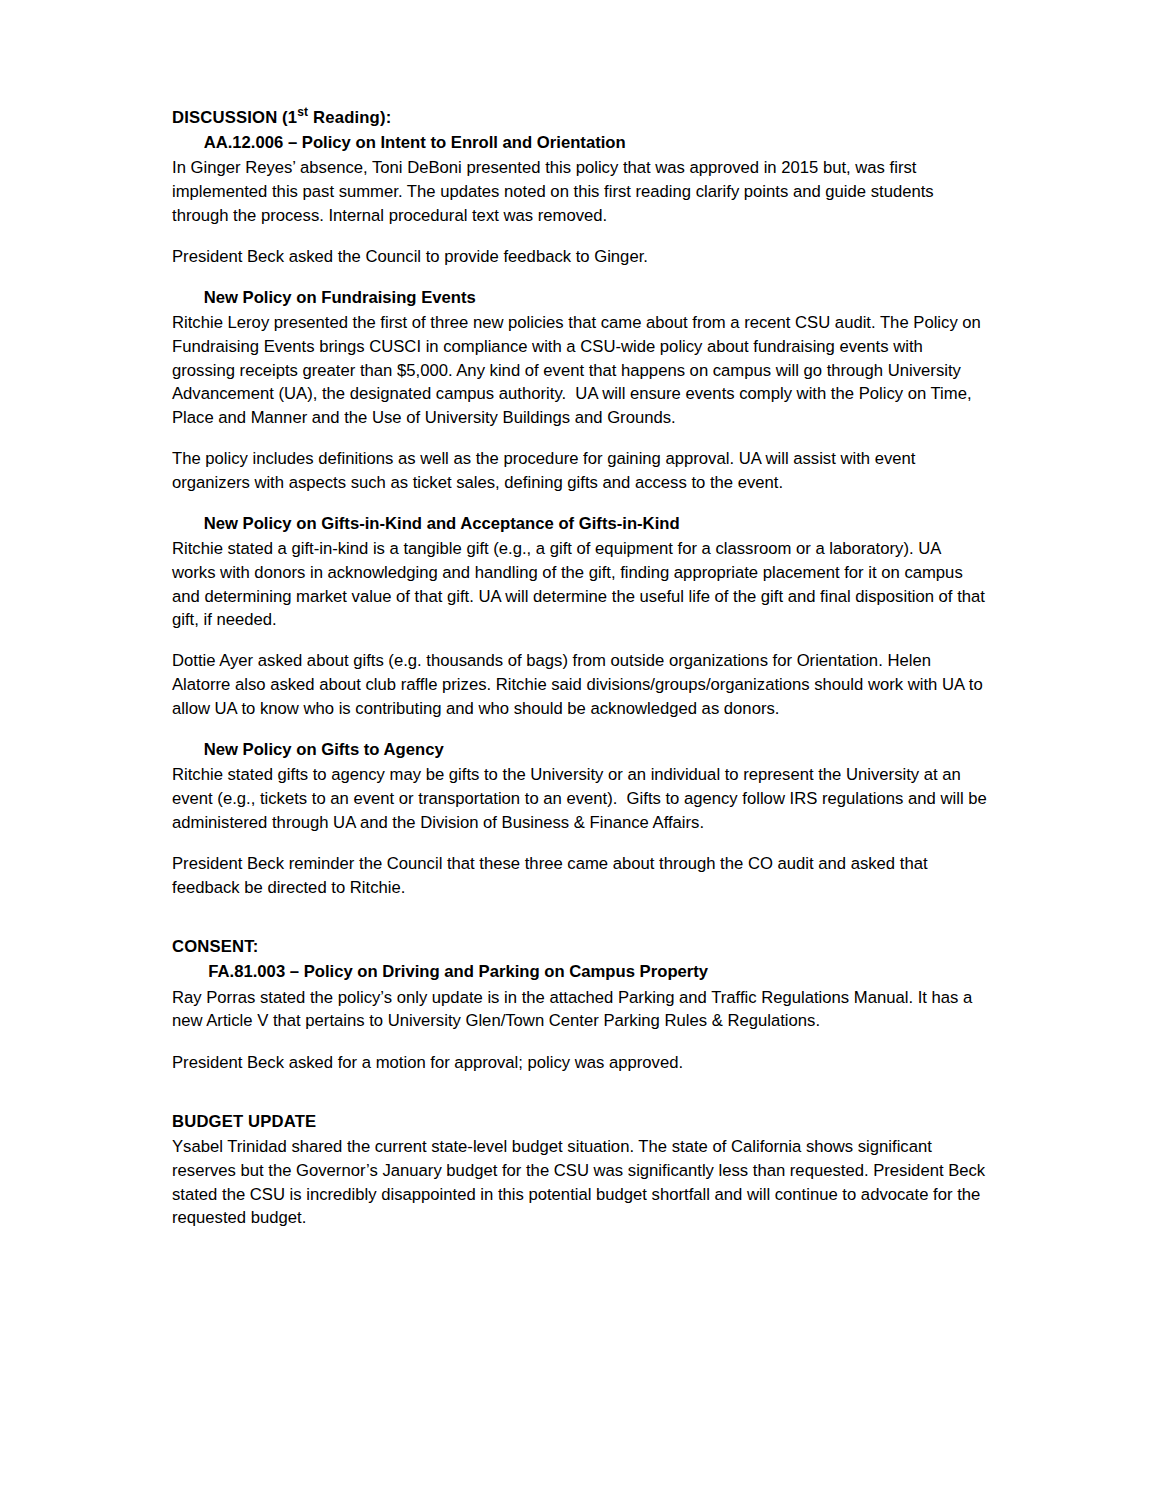DISCUSSION (1st Reading):
AA.12.006 – Policy on Intent to Enroll and Orientation
In Ginger Reyes’ absence, Toni DeBoni presented this policy that was approved in 2015 but, was first implemented this past summer. The updates noted on this first reading clarify points and guide students through the process. Internal procedural text was removed.
President Beck asked the Council to provide feedback to Ginger.
New Policy on Fundraising Events
Ritchie Leroy presented the first of three new policies that came about from a recent CSU audit. The Policy on Fundraising Events brings CUSCI in compliance with a CSU-wide policy about fundraising events with grossing receipts greater than $5,000. Any kind of event that happens on campus will go through University Advancement (UA), the designated campus authority. UA will ensure events comply with the Policy on Time, Place and Manner and the Use of University Buildings and Grounds.
The policy includes definitions as well as the procedure for gaining approval. UA will assist with event organizers with aspects such as ticket sales, defining gifts and access to the event.
New Policy on Gifts-in-Kind and Acceptance of Gifts-in-Kind
Ritchie stated a gift-in-kind is a tangible gift (e.g., a gift of equipment for a classroom or a laboratory). UA works with donors in acknowledging and handling of the gift, finding appropriate placement for it on campus and determining market value of that gift. UA will determine the useful life of the gift and final disposition of that gift, if needed.
Dottie Ayer asked about gifts (e.g. thousands of bags) from outside organizations for Orientation. Helen Alatorre also asked about club raffle prizes. Ritchie said divisions/groups/organizations should work with UA to allow UA to know who is contributing and who should be acknowledged as donors.
New Policy on Gifts to Agency
Ritchie stated gifts to agency may be gifts to the University or an individual to represent the University at an event (e.g., tickets to an event or transportation to an event). Gifts to agency follow IRS regulations and will be administered through UA and the Division of Business & Finance Affairs.
President Beck reminder the Council that these three came about through the CO audit and asked that feedback be directed to Ritchie.
CONSENT:
FA.81.003 – Policy on Driving and Parking on Campus Property
Ray Porras stated the policy’s only update is in the attached Parking and Traffic Regulations Manual. It has a new Article V that pertains to University Glen/Town Center Parking Rules & Regulations.
President Beck asked for a motion for approval; policy was approved.
BUDGET UPDATE
Ysabel Trinidad shared the current state-level budget situation. The state of California shows significant reserves but the Governor’s January budget for the CSU was significantly less than requested. President Beck stated the CSU is incredibly disappointed in this potential budget shortfall and will continue to advocate for the requested budget.